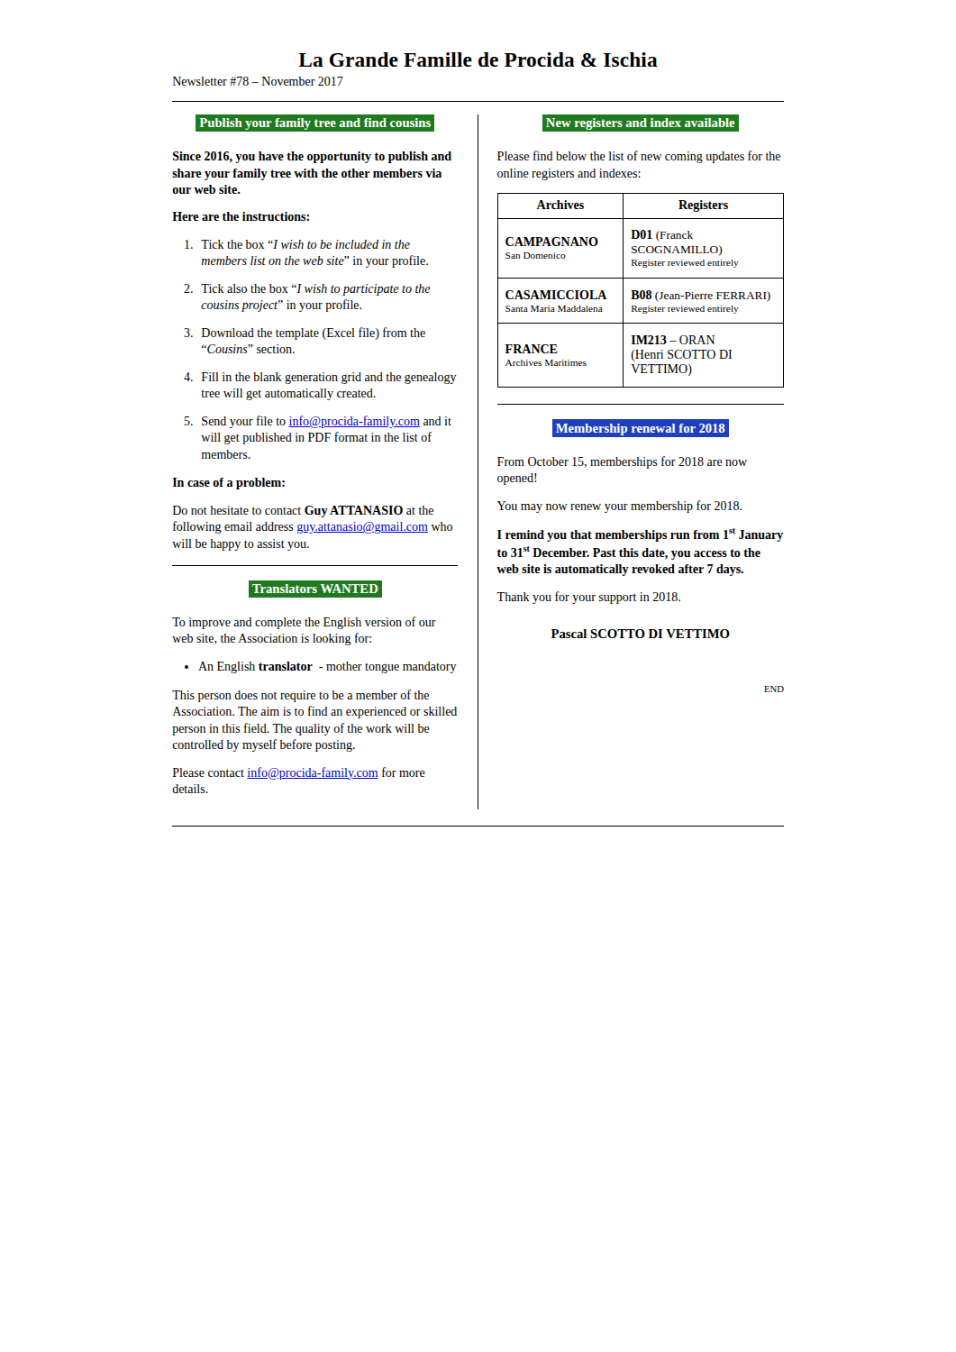La Grande Famille de Procida & Ischia
Newsletter #78 – November 2017
Publish your family tree and find cousins
Since 2016, you have the opportunity to publish and share your family tree with the other members via our web site.
Here are the instructions:
Tick the box “I wish to be included in the members list on the web site” in your profile.
Tick also the box “I wish to participate to the cousins project” in your profile.
Download the template (Excel file) from the “Cousins” section.
Fill in the blank generation grid and the genealogy tree will get automatically created.
Send your file to info@procida-family.com and it will get published in PDF format in the list of members.
In case of a problem:
Do not hesitate to contact Guy ATTANASIO at the following email address guy.attanasio@gmail.com who will be happy to assist you.
Translators WANTED
To improve and complete the English version of our web site, the Association is looking for:
An English translator - mother tongue mandatory
This person does not require to be a member of the Association. The aim is to find an experienced or skilled person in this field. The quality of the work will be controlled by myself before posting.
Please contact info@procida-family.com for more details.
New registers and index available
Please find below the list of new coming updates for the online registers and indexes:
| Archives | Registers |
| --- | --- |
| CAMPAGNANO San Domenico | D01 (Franck SCOGNAMILLO) Register reviewed entirely |
| CASAMICCIOLA Santa Maria Maddalena | B08 (Jean-Pierre FERRARI) Register reviewed entirely |
| FRANCE Archives Maritimes | IM213 – ORAN (Henri SCOTTO DI VETTIMO) |
Membership renewal for 2018
From October 15, memberships for 2018 are now opened!
You may now renew your membership for 2018.
I remind you that memberships run from 1st January to 31st December. Past this date, you access to the web site is automatically revoked after 7 days.
Thank you for your support in 2018.
Pascal SCOTTO DI VETTIMO
END